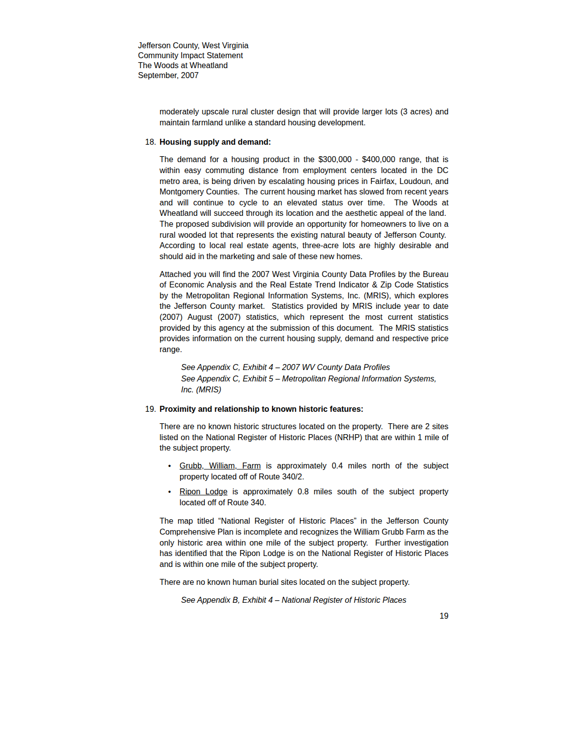Jefferson County, West Virginia
Community Impact Statement
The Woods at Wheatland
September, 2007
moderately upscale rural cluster design that will provide larger lots (3 acres) and maintain farmland unlike a standard housing development.
18. Housing supply and demand:
The demand for a housing product in the $300,000 - $400,000 range, that is within easy commuting distance from employment centers located in the DC metro area, is being driven by escalating housing prices in Fairfax, Loudoun, and Montgomery Counties. The current housing market has slowed from recent years and will continue to cycle to an elevated status over time. The Woods at Wheatland will succeed through its location and the aesthetic appeal of the land. The proposed subdivision will provide an opportunity for homeowners to live on a rural wooded lot that represents the existing natural beauty of Jefferson County. According to local real estate agents, three-acre lots are highly desirable and should aid in the marketing and sale of these new homes.
Attached you will find the 2007 West Virginia County Data Profiles by the Bureau of Economic Analysis and the Real Estate Trend Indicator & Zip Code Statistics by the Metropolitan Regional Information Systems, Inc. (MRIS), which explores the Jefferson County market. Statistics provided by MRIS include year to date (2007) August (2007) statistics, which represent the most current statistics provided by this agency at the submission of this document. The MRIS statistics provides information on the current housing supply, demand and respective price range.
See Appendix C, Exhibit 4 – 2007 WV County Data Profiles
See Appendix C, Exhibit 5 – Metropolitan Regional Information Systems, Inc. (MRIS)
19. Proximity and relationship to known historic features:
There are no known historic structures located on the property. There are 2 sites listed on the National Register of Historic Places (NRHP) that are within 1 mile of the subject property.
Grubb, William, Farm is approximately 0.4 miles north of the subject property located off of Route 340/2.
Ripon Lodge is approximately 0.8 miles south of the subject property located off of Route 340.
The map titled “National Register of Historic Places” in the Jefferson County Comprehensive Plan is incomplete and recognizes the William Grubb Farm as the only historic area within one mile of the subject property. Further investigation has identified that the Ripon Lodge is on the National Register of Historic Places and is within one mile of the subject property.
There are no known human burial sites located on the subject property.
See Appendix B, Exhibit 4 – National Register of Historic Places
19